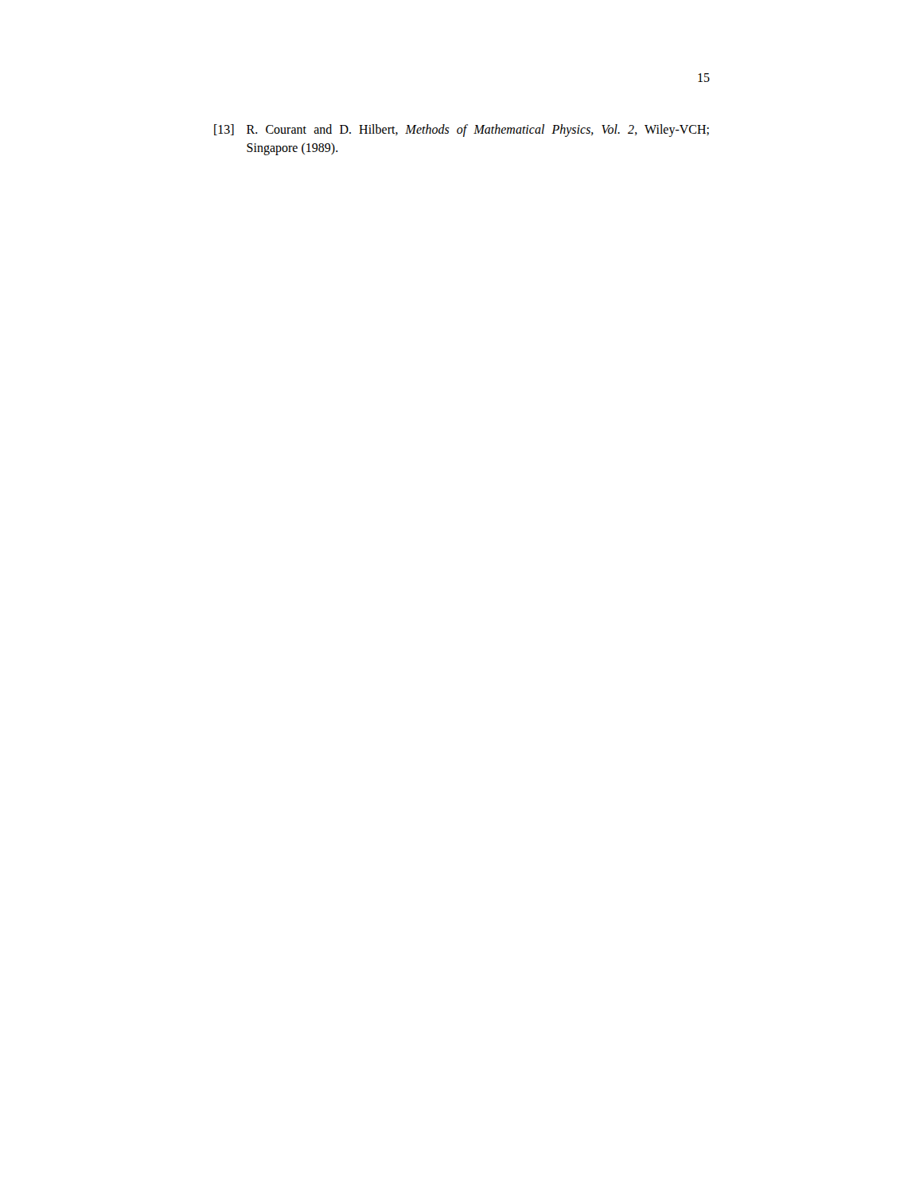15
[13] R. Courant and D. Hilbert, Methods of Mathematical Physics, Vol. 2, Wiley-VCH; Singapore (1989).